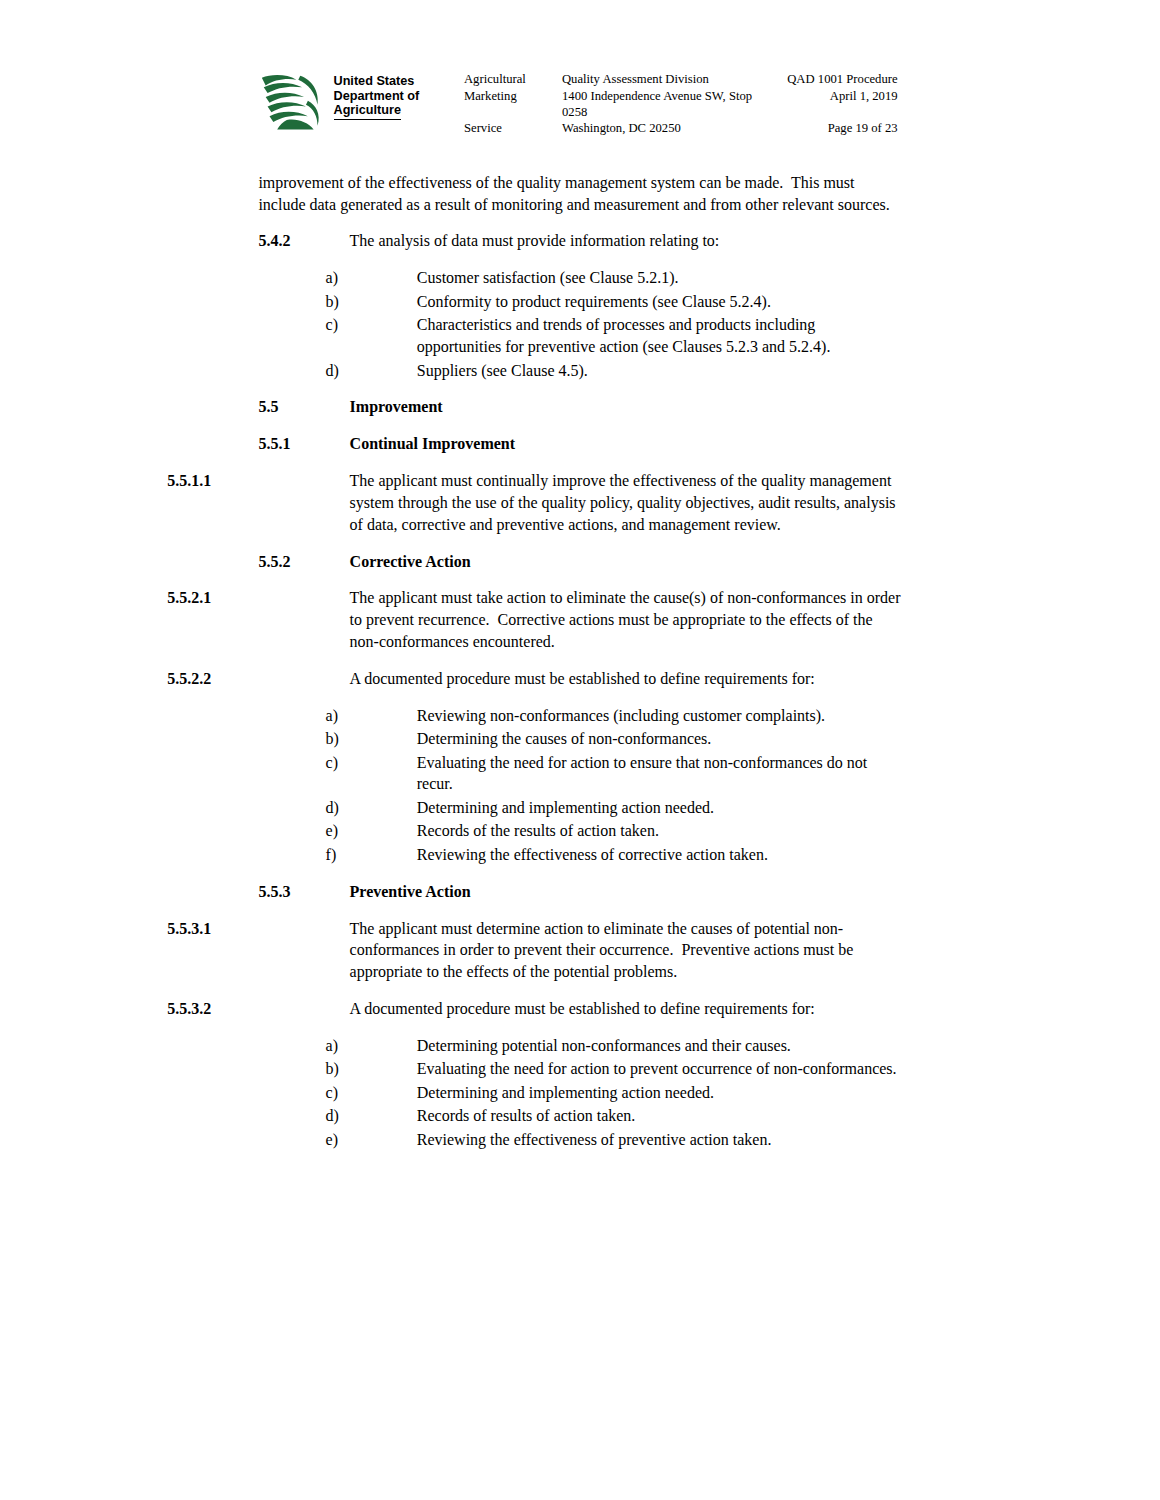United States Department of Agriculture
| Agricultural | Quality Assessment Division | QAD 1001 Procedure |
| Marketing | 1400 Independence Avenue SW, Stop 0258 | April 1, 2019 |
| Service | Washington, DC 20250 | Page 19 of 23 |
improvement of the effectiveness of the quality management system can be made. This must include data generated as a result of monitoring and measurement and from other relevant sources.
5.4.2
The analysis of data must provide information relating to:
a) Customer satisfaction (see Clause 5.2.1).
b) Conformity to product requirements (see Clause 5.2.4).
c) Characteristics and trends of processes and products including opportunities for preventive action (see Clauses 5.2.3 and 5.2.4).
d) Suppliers (see Clause 4.5).
5.5
Improvement
5.5.1
Continual Improvement
5.5.1.1 The applicant must continually improve the effectiveness of the quality management system through the use of the quality policy, quality objectives, audit results, analysis of data, corrective and preventive actions, and management review.
5.5.2
Corrective Action
5.5.2.1 The applicant must take action to eliminate the cause(s) of non-conformances in order to prevent recurrence. Corrective actions must be appropriate to the effects of the non-conformances encountered.
5.5.2.2 A documented procedure must be established to define requirements for:
a) Reviewing non-conformances (including customer complaints).
b) Determining the causes of non-conformances.
c) Evaluating the need for action to ensure that non-conformances do not recur.
d) Determining and implementing action needed.
e) Records of the results of action taken.
f) Reviewing the effectiveness of corrective action taken.
5.5.3
Preventive Action
5.5.3.1 The applicant must determine action to eliminate the causes of potential non-conformances in order to prevent their occurrence. Preventive actions must be appropriate to the effects of the potential problems.
5.5.3.2 A documented procedure must be established to define requirements for:
a) Determining potential non-conformances and their causes.
b) Evaluating the need for action to prevent occurrence of non-conformances.
c) Determining and implementing action needed.
d) Records of results of action taken.
e) Reviewing the effectiveness of preventive action taken.